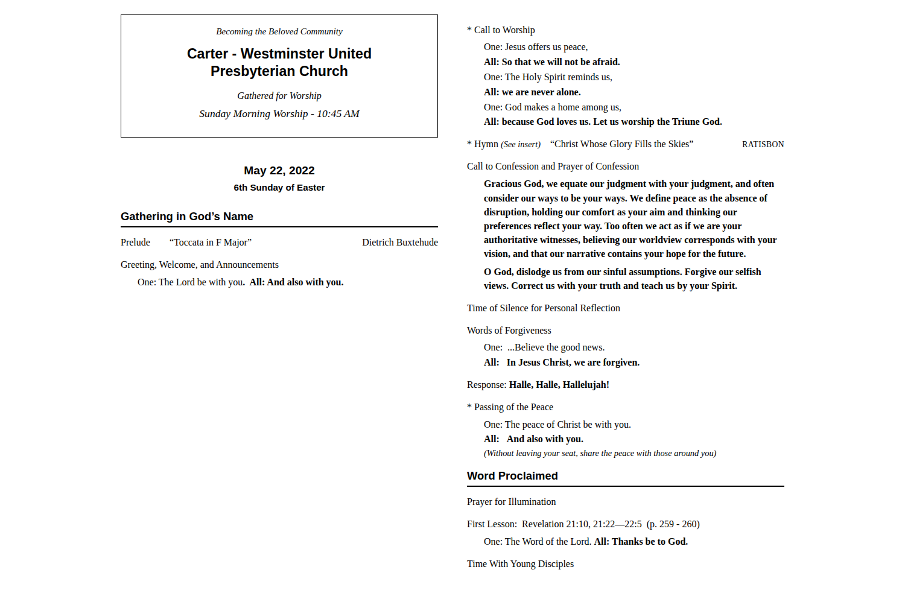Becoming the Beloved Community
Carter - Westminster United
Presbyterian Church
Gathered for Worship
Sunday Morning Worship - 10:45 AM
May 22, 2022
6th Sunday of Easter
Gathering in God’s Name
Prelude “Toccata in F Major” Dietrich Buxtehude
Greeting, Welcome, and Announcements
One: The Lord be with you. All: And also with you.
* Call to Worship
One: Jesus offers us peace,
All: So that we will not be afraid.
One: The Holy Spirit reminds us,
All: we are never alone.
One: God makes a home among us,
All: because God loves us. Let us worship the Triune God.
* Hymn (See insert) “Christ Whose Glory Fills the Skies” RATISBON
Call to Confession and Prayer of Confession
Gracious God, we equate our judgment with your judgment, and often consider our ways to be your ways. We define peace as the absence of disruption, holding our comfort as your aim and thinking our preferences reflect your way. Too often we act as if we are your authoritative witnesses, believing our worldview corresponds with your vision, and that our narrative contains your hope for the future.
O God, dislodge us from our sinful assumptions. Forgive our selfish views. Correct us with your truth and teach us by your Spirit.
Time of Silence for Personal Reflection
Words of Forgiveness
One: ...Believe the good news.
All: In Jesus Christ, we are forgiven.
Response: Halle, Halle, Hallelujah!
* Passing of the Peace
One: The peace of Christ be with you.
All: And also with you.
(Without leaving your seat, share the peace with those around you)
Word Proclaimed
Prayer for Illumination
First Lesson: Revelation 21:10, 21:22—22:5 (p. 259 - 260)
One: The Word of the Lord. All: Thanks be to God.
Time With Young Disciples